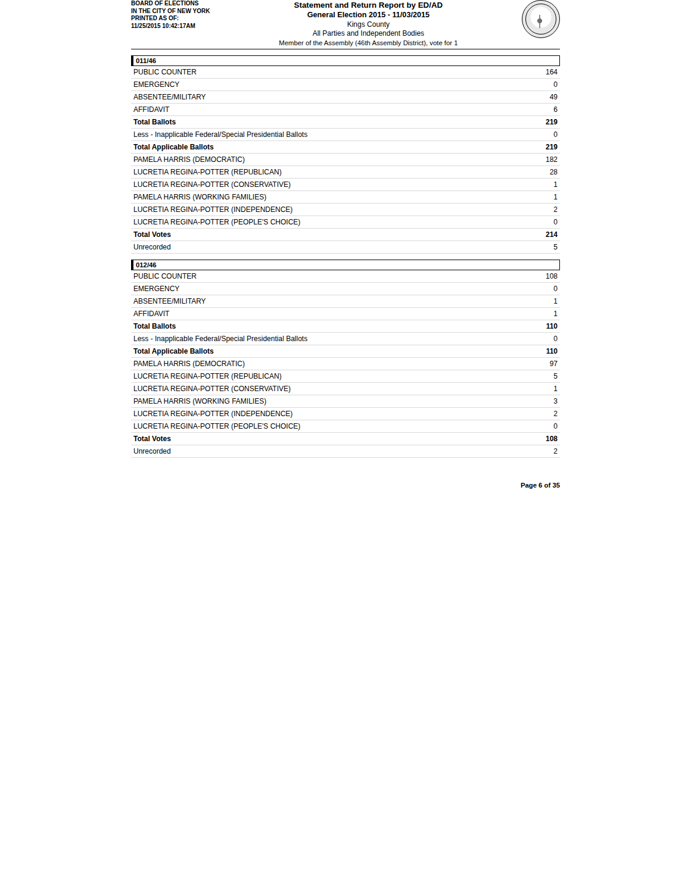BOARD OF ELECTIONS
IN THE CITY OF NEW YORK
PRINTED AS OF:
11/25/2015 10:42:17AM
Statement and Return Report by ED/AD
General Election 2015 - 11/03/2015
Kings County
All Parties and Independent Bodies
Member of the Assembly (46th Assembly District), vote for 1
011/46
| PUBLIC COUNTER | 164 |
| EMERGENCY | 0 |
| ABSENTEE/MILITARY | 49 |
| AFFIDAVIT | 6 |
| Total Ballots | 219 |
| Less - Inapplicable Federal/Special Presidential Ballots | 0 |
| Total Applicable Ballots | 219 |
| PAMELA HARRIS (DEMOCRATIC) | 182 |
| LUCRETIA REGINA-POTTER (REPUBLICAN) | 28 |
| LUCRETIA REGINA-POTTER (CONSERVATIVE) | 1 |
| PAMELA HARRIS (WORKING FAMILIES) | 1 |
| LUCRETIA REGINA-POTTER (INDEPENDENCE) | 2 |
| LUCRETIA REGINA-POTTER (PEOPLE'S CHOICE) | 0 |
| Total Votes | 214 |
| Unrecorded | 5 |
012/46
| PUBLIC COUNTER | 108 |
| EMERGENCY | 0 |
| ABSENTEE/MILITARY | 1 |
| AFFIDAVIT | 1 |
| Total Ballots | 110 |
| Less - Inapplicable Federal/Special Presidential Ballots | 0 |
| Total Applicable Ballots | 110 |
| PAMELA HARRIS (DEMOCRATIC) | 97 |
| LUCRETIA REGINA-POTTER (REPUBLICAN) | 5 |
| LUCRETIA REGINA-POTTER (CONSERVATIVE) | 1 |
| PAMELA HARRIS (WORKING FAMILIES) | 3 |
| LUCRETIA REGINA-POTTER (INDEPENDENCE) | 2 |
| LUCRETIA REGINA-POTTER (PEOPLE'S CHOICE) | 0 |
| Total Votes | 108 |
| Unrecorded | 2 |
Page 6 of 35